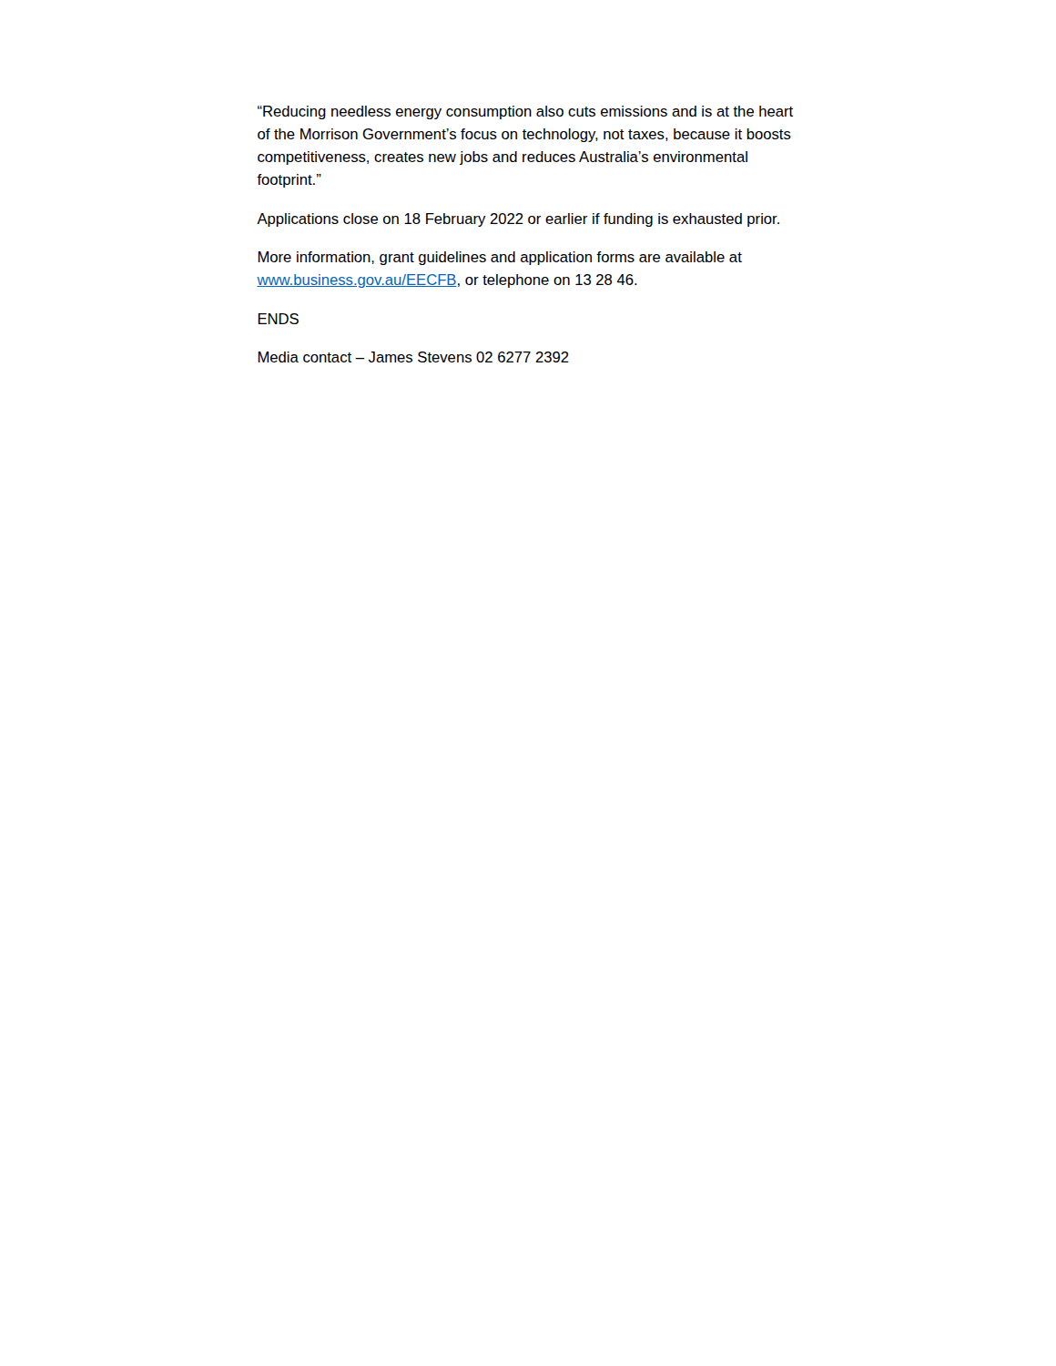“Reducing needless energy consumption also cuts emissions and is at the heart of the Morrison Government’s focus on technology, not taxes, because it boosts competitiveness, creates new jobs and reduces Australia’s environmental footprint.”
Applications close on 18 February 2022 or earlier if funding is exhausted prior.
More information, grant guidelines and application forms are available at www.business.gov.au/EECFB, or telephone on 13 28 46.
ENDS
Media contact – James Stevens 02 6277 2392